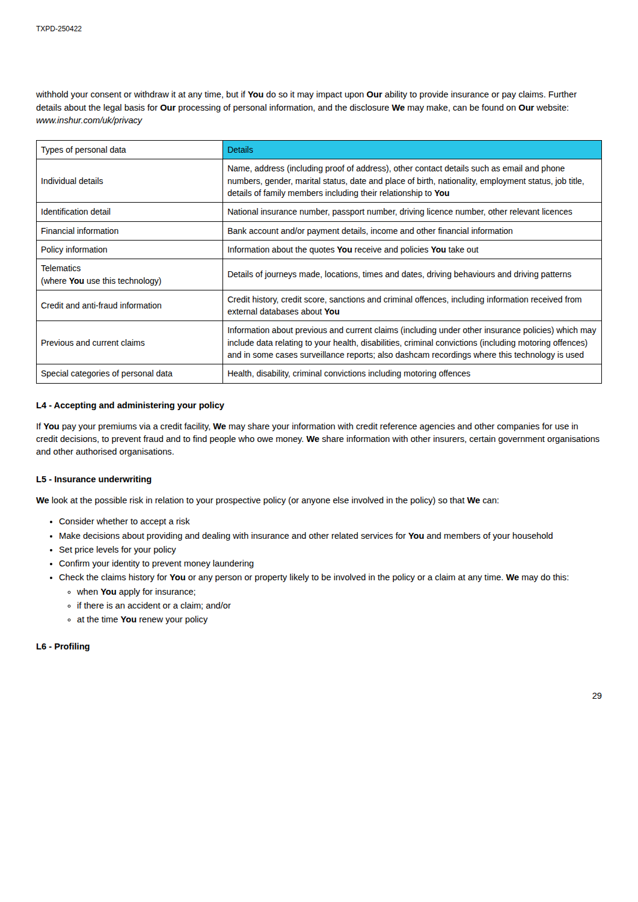TXPD-250422
withhold your consent or withdraw it at any time, but if You do so it may impact upon Our ability to provide insurance or pay claims. Further details about the legal basis for Our processing of personal information, and the disclosure We may make, can be found on Our website: www.inshur.com/uk/privacy
| Types of personal data | Details |
| --- | --- |
| Individual details | Name, address (including proof of address), other contact details such as email and phone numbers, gender, marital status, date and place of birth, nationality, employment status, job title, details of family members including their relationship to You |
| Identification detail | National insurance number, passport number, driving licence number, other relevant licences |
| Financial information | Bank account and/or payment details, income and other financial information |
| Policy information | Information about the quotes You receive and policies You take out |
| Telematics (where You use this technology) | Details of journeys made, locations, times and dates, driving behaviours and driving patterns |
| Credit and anti-fraud information | Credit history, credit score, sanctions and criminal offences, including information received from external databases about You |
| Previous and current claims | Information about previous and current claims (including under other insurance policies) which may include data relating to your health, disabilities, criminal convictions (including motoring offences) and in some cases surveillance reports; also dashcam recordings where this technology is used |
| Special categories of personal data | Health, disability, criminal convictions including motoring offences |
L4 - Accepting and administering your policy
If You pay your premiums via a credit facility, We may share your information with credit reference agencies and other companies for use in credit decisions, to prevent fraud and to find people who owe money. We share information with other insurers, certain government organisations and other authorised organisations.
L5 - Insurance underwriting
We look at the possible risk in relation to your prospective policy (or anyone else involved in the policy) so that We can:
Consider whether to accept a risk
Make decisions about providing and dealing with insurance and other related services for You and members of your household
Set price levels for your policy
Confirm your identity to prevent money laundering
Check the claims history for You or any person or property likely to be involved in the policy or a claim at any time. We may do this:
when You apply for insurance;
if there is an accident or a claim; and/or
at the time You renew your policy
L6 - Profiling
29